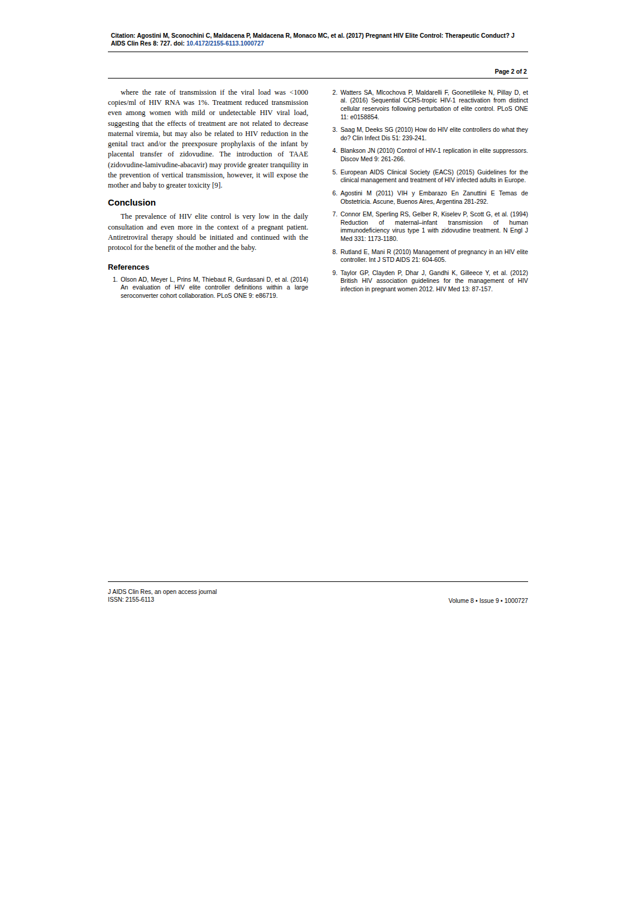Citation: Agostini M, Sconochini C, Maldacena P, Maldacena R, Monaco MC, et al. (2017) Pregnant HIV Elite Control: Therapeutic Conduct? J AIDS Clin Res 8: 727. doi: 10.4172/2155-6113.1000727
Page 2 of 2
where the rate of transmission if the viral load was <1000 copies/ml of HIV RNA was 1%. Treatment reduced transmission even among women with mild or undetectable HIV viral load, suggesting that the effects of treatment are not related to decrease maternal viremia, but may also be related to HIV reduction in the genital tract and/or the preexposure prophylaxis of the infant by placental transfer of zidovudine. The introduction of TAAE (zidovudine-lamivudine-abacavir) may provide greater tranquility in the prevention of vertical transmission, however, it will expose the mother and baby to greater toxicity [9].
Conclusion
The prevalence of HIV elite control is very low in the daily consultation and even more in the context of a pregnant patient. Antiretroviral therapy should be initiated and continued with the protocol for the benefit of the mother and the baby.
References
Olson AD, Meyer L, Prins M, Thiebaut R, Gurdasani D, et al. (2014) An evaluation of HIV elite controller definitions within a large seroconverter cohort collaboration. PLoS ONE 9: e86719.
Watters SA, Mlcochova P, Maldarelli F, Goonetilleke N, Pillay D, et al. (2016) Sequential CCR5-tropic HIV-1 reactivation from distinct cellular reservoirs following perturbation of elite control. PLoS ONE 11: e0158854.
Saag M, Deeks SG (2010) How do HIV elite controllers do what they do? Clin Infect Dis 51: 239-241.
Blankson JN (2010) Control of HIV-1 replication in elite suppressors. Discov Med 9: 261-266.
European AIDS Clinical Society (EACS) (2015) Guidelines for the clinical management and treatment of HIV infected adults in Europe.
Agostini M (2011) VIH y Embarazo En Zanuttini E Temas de Obstetricia. Ascune, Buenos Aires, Argentina 281-292.
Connor EM, Sperling RS, Gelber R, Kiselev P, Scott G, et al. (1994) Reduction of maternal–infant transmission of human immunodeficiency virus type 1 with zidovudine treatment. N Engl J Med 331: 1173-1180.
Rutland E, Mani R (2010) Management of pregnancy in an HIV elite controller. Int J STD AIDS 21: 604-605.
Taylor GP, Clayden P, Dhar J, Gandhi K, Gilleece Y, et al. (2012) British HIV association guidelines for the management of HIV infection in pregnant women 2012. HIV Med 13: 87-157.
J AIDS Clin Res, an open access journal
ISSN: 2155-6113
Volume 8 • Issue 9 • 1000727